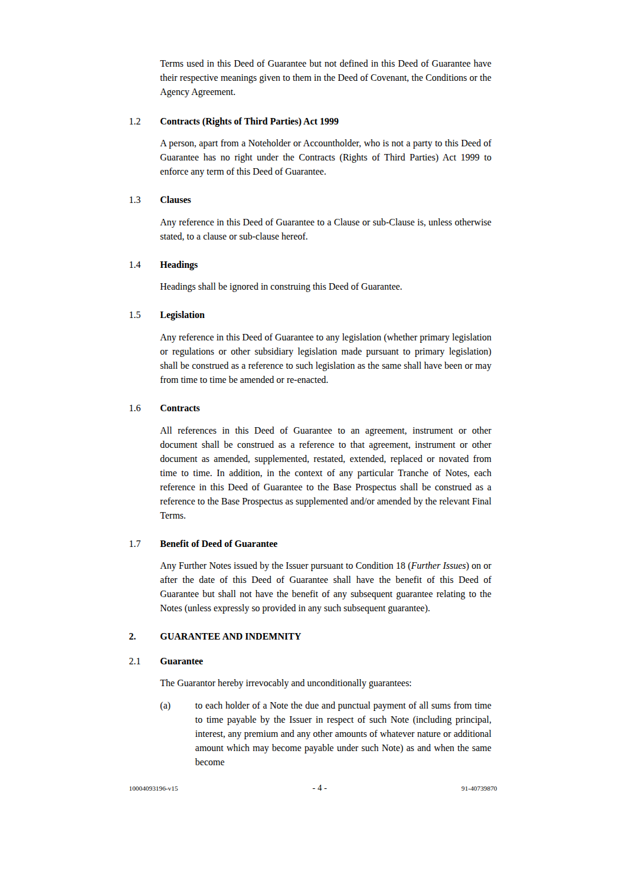Terms used in this Deed of Guarantee but not defined in this Deed of Guarantee have their respective meanings given to them in the Deed of Covenant, the Conditions or the Agency Agreement.
1.2 Contracts (Rights of Third Parties) Act 1999
A person, apart from a Noteholder or Accountholder, who is not a party to this Deed of Guarantee has no right under the Contracts (Rights of Third Parties) Act 1999 to enforce any term of this Deed of Guarantee.
1.3 Clauses
Any reference in this Deed of Guarantee to a Clause or sub-Clause is, unless otherwise stated, to a clause or sub-clause hereof.
1.4 Headings
Headings shall be ignored in construing this Deed of Guarantee.
1.5 Legislation
Any reference in this Deed of Guarantee to any legislation (whether primary legislation or regulations or other subsidiary legislation made pursuant to primary legislation) shall be construed as a reference to such legislation as the same shall have been or may from time to time be amended or re-enacted.
1.6 Contracts
All references in this Deed of Guarantee to an agreement, instrument or other document shall be construed as a reference to that agreement, instrument or other document as amended, supplemented, restated, extended, replaced or novated from time to time. In addition, in the context of any particular Tranche of Notes, each reference in this Deed of Guarantee to the Base Prospectus shall be construed as a reference to the Base Prospectus as supplemented and/or amended by the relevant Final Terms.
1.7 Benefit of Deed of Guarantee
Any Further Notes issued by the Issuer pursuant to Condition 18 (Further Issues) on or after the date of this Deed of Guarantee shall have the benefit of this Deed of Guarantee but shall not have the benefit of any subsequent guarantee relating to the Notes (unless expressly so provided in any such subsequent guarantee).
2. GUARANTEE AND INDEMNITY
2.1 Guarantee
The Guarantor hereby irrevocably and unconditionally guarantees:
(a) to each holder of a Note the due and punctual payment of all sums from time to time payable by the Issuer in respect of such Note (including principal, interest, any premium and any other amounts of whatever nature or additional amount which may become payable under such Note) as and when the same become
10004093196-v15 - 4 - 91-40739870